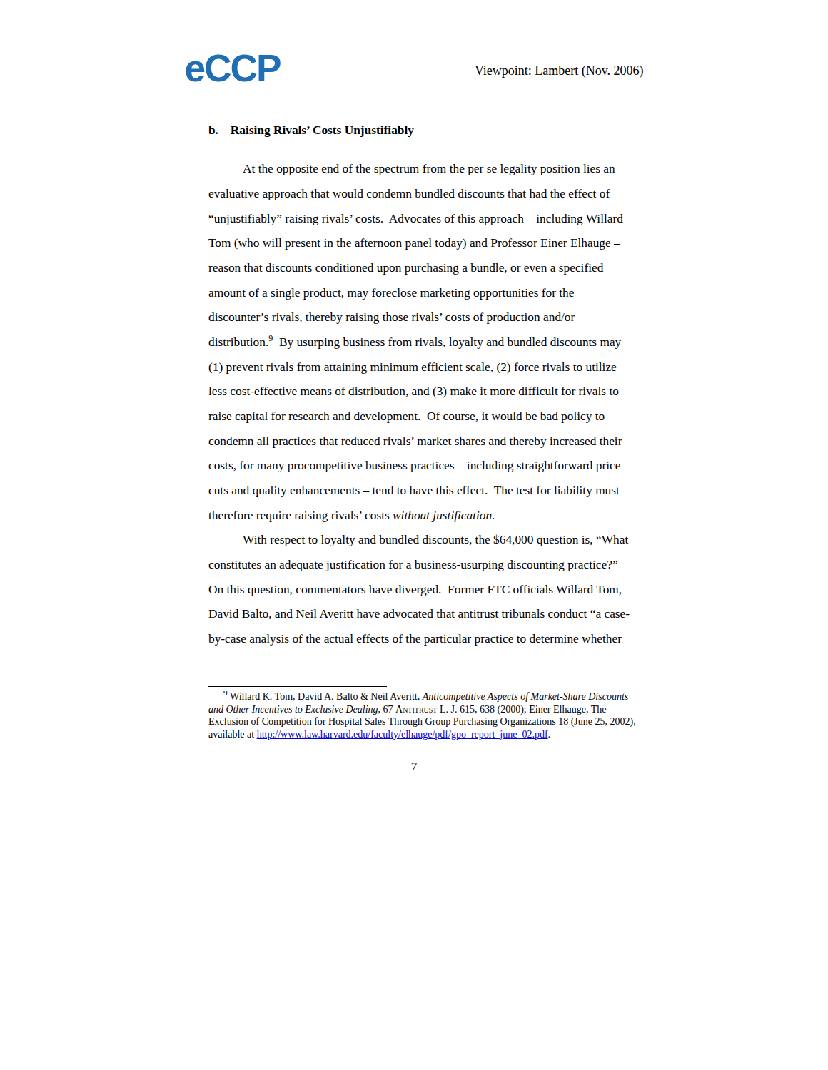e CCP
Viewpoint: Lambert (Nov. 2006)
b. Raising Rivals’ Costs Unjustifiably
At the opposite end of the spectrum from the per se legality position lies an evaluative approach that would condemn bundled discounts that had the effect of “unjustifiably” raising rivals’ costs. Advocates of this approach – including Willard Tom (who will present in the afternoon panel today) and Professor Einer Elhauge – reason that discounts conditioned upon purchasing a bundle, or even a specified amount of a single product, may foreclose marketing opportunities for the discounter’s rivals, thereby raising those rivals’ costs of production and/or distribution.9 By usurping business from rivals, loyalty and bundled discounts may (1) prevent rivals from attaining minimum efficient scale, (2) force rivals to utilize less cost-effective means of distribution, and (3) make it more difficult for rivals to raise capital for research and development. Of course, it would be bad policy to condemn all practices that reduced rivals’ market shares and thereby increased their costs, for many procompetitive business practices – including straightforward price cuts and quality enhancements – tend to have this effect. The test for liability must therefore require raising rivals’ costs without justification.
With respect to loyalty and bundled discounts, the $64,000 question is, “What constitutes an adequate justification for a business-usurping discounting practice?” On this question, commentators have diverged. Former FTC officials Willard Tom, David Balto, and Neil Averitt have advocated that antitrust tribunals conduct “a case-by-case analysis of the actual effects of the particular practice to determine whether
9 Willard K. Tom, David A. Balto & Neil Averitt, Anticompetitive Aspects of Market-Share Discounts and Other Incentives to Exclusive Dealing, 67 Antitrust L. J. 615, 638 (2000); Einer Elhauge, The Exclusion of Competition for Hospital Sales Through Group Purchasing Organizations 18 (June 25, 2002), available at http://www.law.harvard.edu/faculty/elhauge/pdf/gpo_report_june_02.pdf.
7